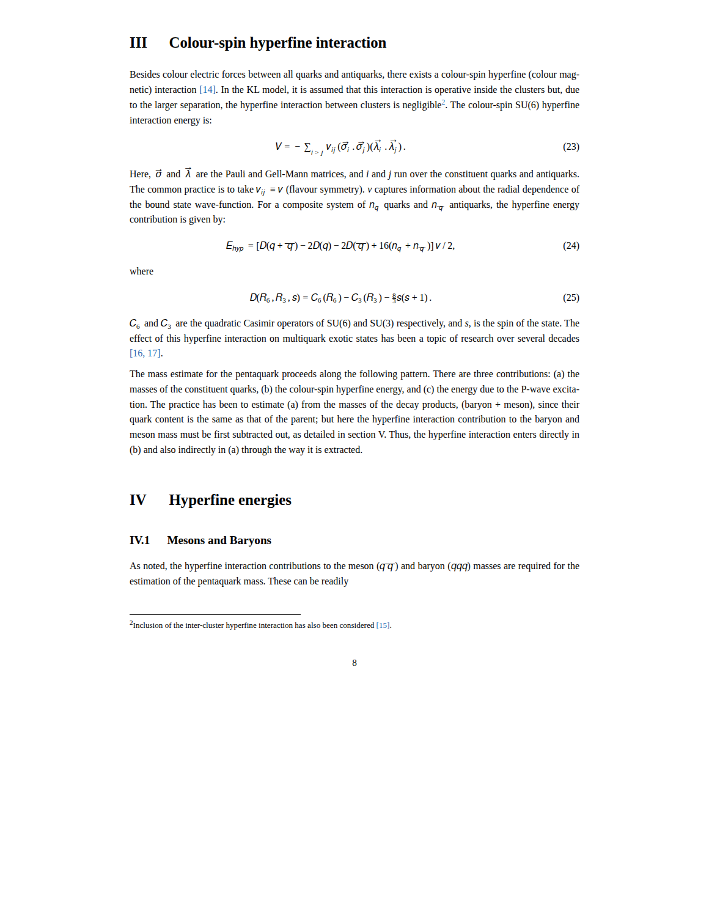IIIColour-spin hyperfine interaction
Besides colour electric forces between all quarks and antiquarks, there exists a colour-spin hyperfine (colour magnetic) interaction [14]. In the KL model, it is assumed that this interaction is operative inside the clusters but, due to the larger separation, the hyperfine interaction between clusters is negligible2. The colour-spin SU(6) hyperfine interaction energy is:
V=− ∑ i>j vij ( σi→ . σj→ ) ( λi→ . λj→ ) .
(23)
Here, σ→ and λ→ are the Pauli and Gell-Mann matrices, and i and j run over the constituent quarks and antiquarks. The common practice is to take vij≡v (flavour symmetry). v captures information about the radial dependence of the bound state wave-function. For a composite system of nq quarks and nq― antiquarks, the hyperfine energy contribution is given by:
Ehyp = [ D(q+q―) −2D(q) −2D(q―) +16(nq+nq―) ] v/2,
(24)
where
D(R6,R3,s) = C6(R6) − C3(R3) − 83 s(s+1).
(25)
C6 and C3 are the quadratic Casimir operators of SU(6) and SU(3) respectively, and s, is the spin of the state. The effect of this hyperfine interaction on multiquark exotic states has been a topic of research over several decades [16, 17].
The mass estimate for the pentaquark proceeds along the following pattern. There are three contributions: (a) the masses of the constituent quarks, (b) the colour-spin hyperfine energy, and (c) the energy due to the P-wave excitation. The practice has been to estimate (a) from the masses of the decay products, (baryon + meson), since their quark content is the same as that of the parent; but here the hyperfine interaction contribution to the baryon and meson mass must be first subtracted out, as detailed in section V. Thus, the hyperfine interaction enters directly in (b) and also indirectly in (a) through the way it is extracted.
IVHyperfine energies
IV.1 Mesons and Baryons
As noted, the hyperfine interaction contributions to the meson (qq―) and baryon (qqq) masses are required for the estimation of the pentaquark mass. These can be readily
2Inclusion of the inter-cluster hyperfine interaction has also been considered [15].
8